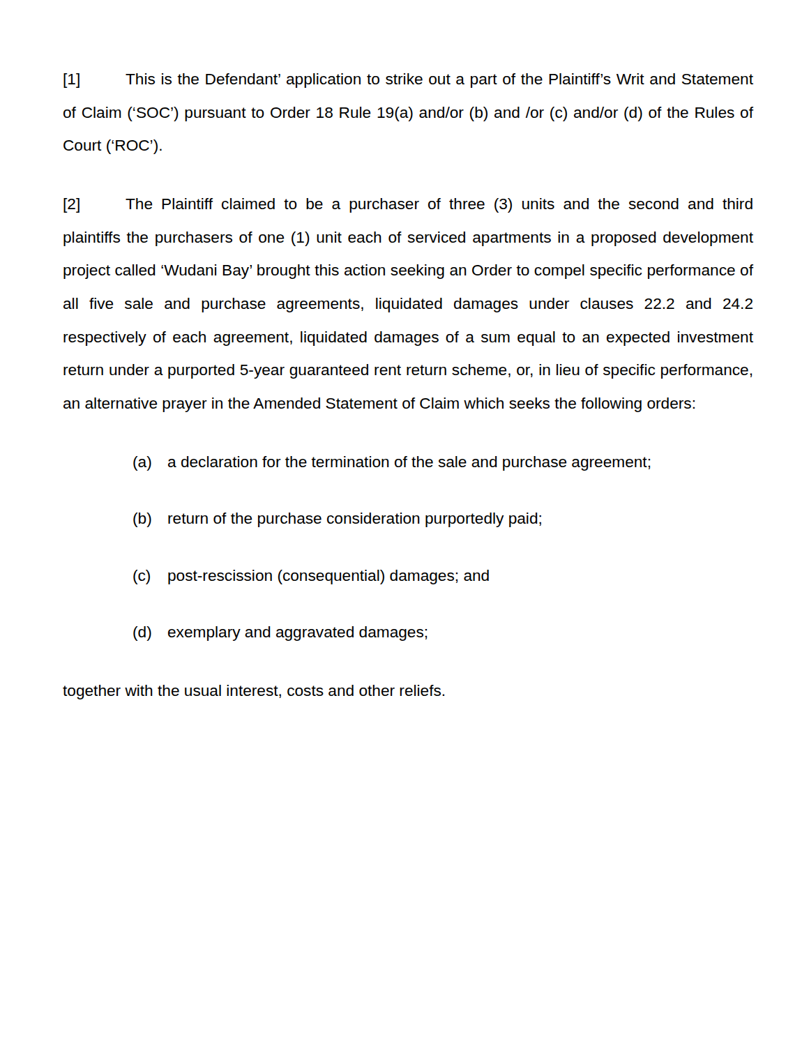[1] This is the Defendant’ application to strike out a part of the Plaintiff’s Writ and Statement of Claim (‘SOC’) pursuant to Order 18 Rule 19(a) and/or (b) and /or (c) and/or (d) of the Rules of Court (‘ROC’).
[2] The Plaintiff claimed to be a purchaser of three (3) units and the second and third plaintiffs the purchasers of one (1) unit each of serviced apartments in a proposed development project called ‘Wudani Bay’ brought this action seeking an Order to compel specific performance of all five sale and purchase agreements, liquidated damages under clauses 22.2 and 24.2 respectively of each agreement, liquidated damages of a sum equal to an expected investment return under a purported 5-year guaranteed rent return scheme, or, in lieu of specific performance, an alternative prayer in the Amended Statement of Claim which seeks the following orders:
(a) a declaration for the termination of the sale and purchase agreement;
(b) return of the purchase consideration purportedly paid;
(c) post-rescission (consequential) damages; and
(d) exemplary and aggravated damages;
together with the usual interest, costs and other reliefs.